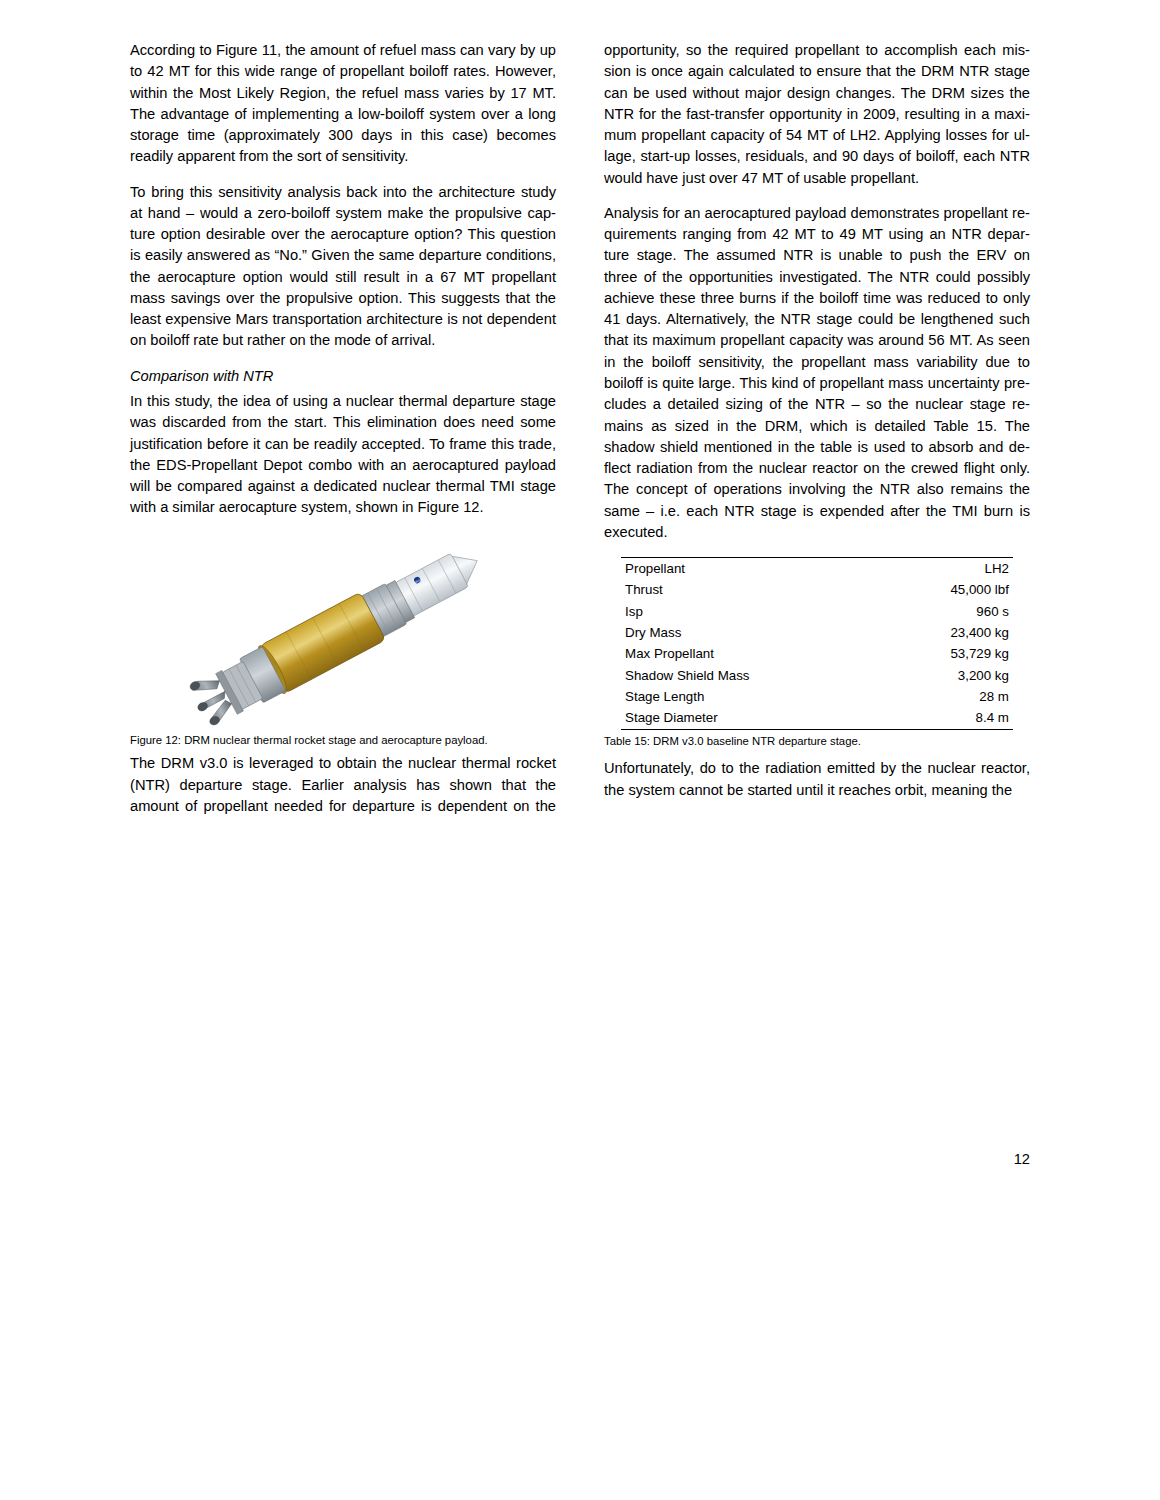According to Figure 11, the amount of refuel mass can vary by up to 42 MT for this wide range of propellant boiloff rates. However, within the Most Likely Region, the refuel mass varies by 17 MT. The advantage of implementing a low-boiloff system over a long storage time (approximately 300 days in this case) becomes readily apparent from the sort of sensitivity.
To bring this sensitivity analysis back into the architecture study at hand – would a zero-boiloff system make the propulsive capture option desirable over the aerocapture option? This question is easily answered as “No.” Given the same departure conditions, the aerocapture option would still result in a 67 MT propellant mass savings over the propulsive option. This suggests that the least expensive Mars transportation architecture is not dependent on boiloff rate but rather on the mode of arrival.
Comparison with NTR
In this study, the idea of using a nuclear thermal departure stage was discarded from the start. This elimination does need some justification before it can be readily accepted. To frame this trade, the EDS-Propellant Depot combo with an aerocaptured payload will be compared against a dedicated nuclear thermal TMI stage with a similar aerocapture system, shown in Figure 12.
NASA
Figure 12: DRM nuclear thermal rocket stage and aerocapture payload.
The DRM v3.0 is leveraged to obtain the nuclear thermal rocket (NTR) departure stage. Earlier analysis has shown that the amount of propellant needed for departure is dependent on the opportunity, so the required propellant to accomplish each mission is once again calculated to ensure that the DRM NTR stage can be used without major design changes. The DRM sizes the NTR for the fast-transfer opportunity in 2009, resulting in a maximum propellant capacity of 54 MT of LH2. Applying losses for ullage, start-up losses, residuals, and 90 days of boiloff, each NTR would have just over 47 MT of usable propellant.
Analysis for an aerocaptured payload demonstrates propellant requirements ranging from 42 MT to 49 MT using an NTR departure stage. The assumed NTR is unable to push the ERV on three of the opportunities investigated. The NTR could possibly achieve these three burns if the boiloff time was reduced to only 41 days. Alternatively, the NTR stage could be lengthened such that its maximum propellant capacity was around 56 MT. As seen in the boiloff sensitivity, the propellant mass variability due to boiloff is quite large. This kind of propellant mass uncertainty precludes a detailed sizing of the NTR – so the nuclear stage remains as sized in the DRM, which is detailed Table 15. The shadow shield mentioned in the table is used to absorb and deflect radiation from the nuclear reactor on the crewed flight only. The concept of operations involving the NTR also remains the same – i.e. each NTR stage is expended after the TMI burn is executed.
| Propellant | LH2 |
| Thrust | 45,000 lbf |
| Isp | 960 s |
| Dry Mass | 23,400 kg |
| Max Propellant | 53,729 kg |
| Shadow Shield Mass | 3,200 kg |
| Stage Length | 28 m |
| Stage Diameter | 8.4 m |
Table 15: DRM v3.0 baseline NTR departure stage.
Unfortunately, do to the radiation emitted by the nuclear reactor, the system cannot be started until it reaches orbit, meaning the
12